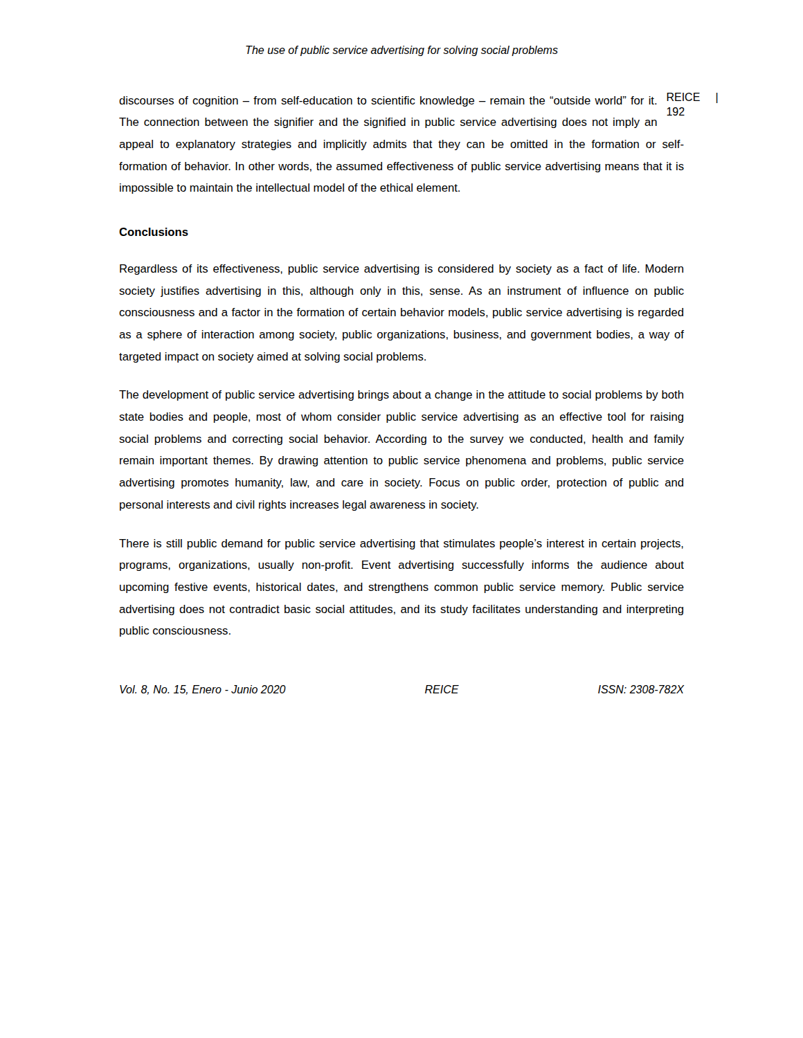The use of public service advertising for solving social problems
REICE | 192
discourses of cognition – from self-education to scientific knowledge – remain the “outside world” for it. The connection between the signifier and the signified in public service advertising does not imply an appeal to explanatory strategies and implicitly admits that they can be omitted in the formation or self-formation of behavior. In other words, the assumed effectiveness of public service advertising means that it is impossible to maintain the intellectual model of the ethical element.
Conclusions
Regardless of its effectiveness, public service advertising is considered by society as a fact of life. Modern society justifies advertising in this, although only in this, sense. As an instrument of influence on public consciousness and a factor in the formation of certain behavior models, public service advertising is regarded as a sphere of interaction among society, public organizations, business, and government bodies, a way of targeted impact on society aimed at solving social problems.
The development of public service advertising brings about a change in the attitude to social problems by both state bodies and people, most of whom consider public service advertising as an effective tool for raising social problems and correcting social behavior. According to the survey we conducted, health and family remain important themes. By drawing attention to public service phenomena and problems, public service advertising promotes humanity, law, and care in society. Focus on public order, protection of public and personal interests and civil rights increases legal awareness in society.
There is still public demand for public service advertising that stimulates people’s interest in certain projects, programs, organizations, usually non-profit. Event advertising successfully informs the audience about upcoming festive events, historical dates, and strengthens common public service memory. Public service advertising does not contradict basic social attitudes, and its study facilitates understanding and interpreting public consciousness.
Vol. 8, No. 15, Enero - Junio 2020 REICE ISSN: 2308-782X